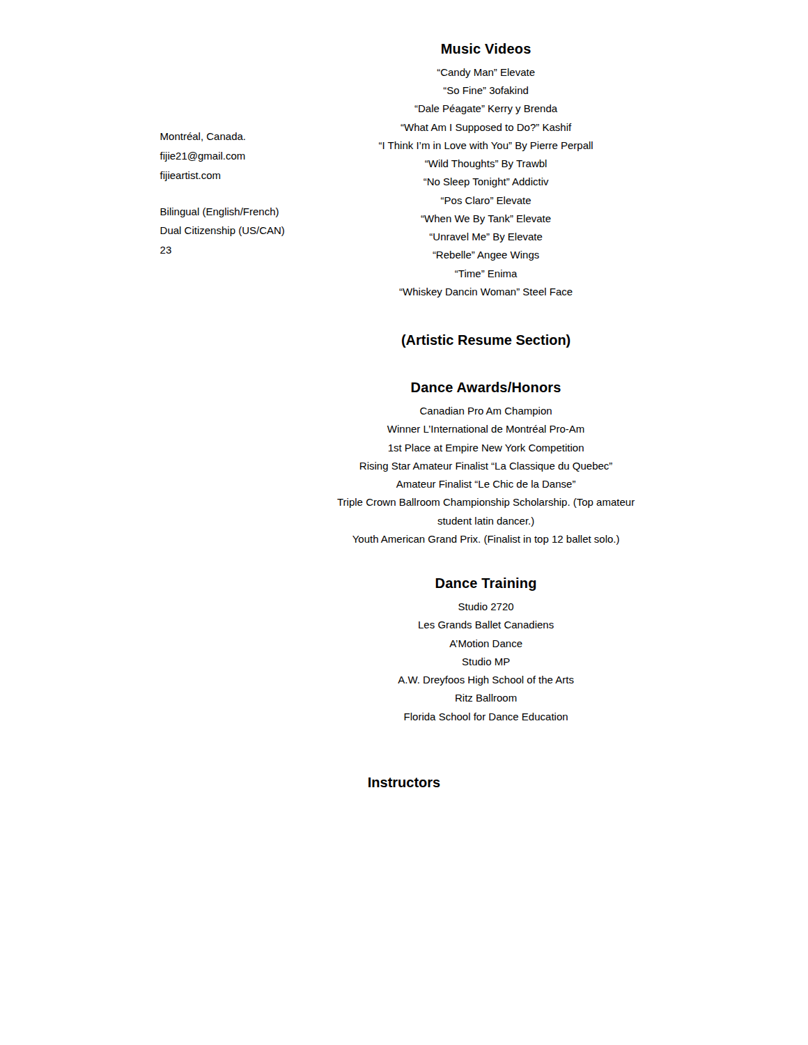Montréal, Canada.
fijie21@gmail.com
fijieartist.com
Bilingual (English/French)
Dual Citizenship (US/CAN)
23
Music Videos
“Candy Man” Elevate
“So Fine” 3ofakind
“Dale Péagate” Kerry y Brenda
“What Am I Supposed to Do?” Kashif
“I Think I’m in Love with You” By Pierre Perpall
“Wild Thoughts” By Trawbl
“No Sleep Tonight” Addictiv
“Pos Claro” Elevate
“When We By Tank” Elevate
“Unravel Me” By Elevate
“Rebelle” Angee Wings
“Time” Enima
“Whiskey Dancin Woman” Steel Face
(Artistic Resume Section)
Dance Awards/Honors
Canadian Pro Am Champion
Winner L’International de Montréal Pro-Am
1st Place at Empire New York Competition
Rising Star Amateur Finalist “La Classique du Quebec”
Amateur Finalist “Le Chic de la Danse”
Triple Crown Ballroom Championship Scholarship. (Top amateur student latin dancer.)
Youth American Grand Prix. (Finalist in top 12 ballet solo.)
Dance Training
Studio 2720
Les Grands Ballet Canadiens
A’Motion Dance
Studio MP
A.W. Dreyfoos High School of the Arts
Ritz Ballroom
Florida School for Dance Education
Instructors